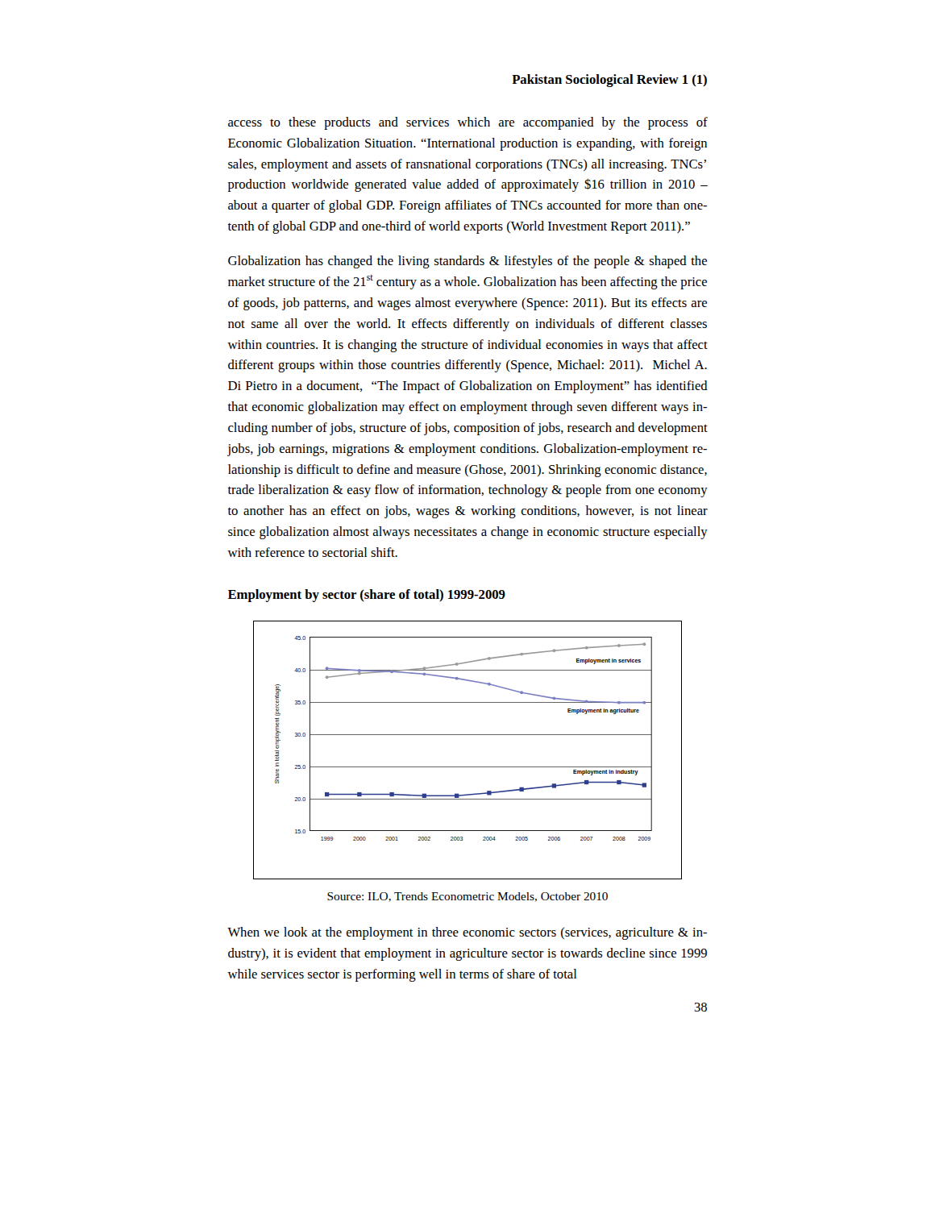Pakistan Sociological Review 1 (1)
access to these products and services which are accompanied by the process of Economic Globalization Situation. “International production is expanding, with foreign sales, employment and assets of ransnational corporations (TNCs) all increasing. TNCs’ production worldwide generated value added of approximately $16 trillion in 2010 – about a quarter of global GDP. Foreign affiliates of TNCs accounted for more than one-tenth of global GDP and one-third of world exports (World Investment Report 2011).”
Globalization has changed the living standards & lifestyles of the people & shaped the market structure of the 21st century as a whole. Globalization has been affecting the price of goods, job patterns, and wages almost everywhere (Spence: 2011). But its effects are not same all over the world. It effects differently on individuals of different classes within countries. It is changing the structure of individual economies in ways that affect different groups within those countries differently (Spence, Michael: 2011). Michel A. Di Pietro in a document, “The Impact of Globalization on Employment” has identified that economic globalization may effect on employment through seven different ways including number of jobs, structure of jobs, composition of jobs, research and development jobs, job earnings, migrations & employment conditions. Globalization-employment relationship is difficult to define and measure (Ghose, 2001). Shrinking economic distance, trade liberalization & easy flow of information, technology & people from one economy to another has an effect on jobs, wages & working conditions, however, is not linear since globalization almost always necessitates a change in economic structure especially with reference to sectorial shift.
Employment by sector (share of total) 1999-2009
45.0 40.0 35.0 30.0 25.0 20.0 15.0 Share in total employment (percentage) 1999 2000 2001 2002 2003 2004 2005 2006 2007 2008 2009 Employment in services Employment in agriculture Employment in industry
Source: ILO, Trends Econometric Models, October 2010
When we look at the employment in three economic sectors (services, agriculture & industry), it is evident that employment in agriculture sector is towards decline since 1999 while services sector is performing well in terms of share of total
38